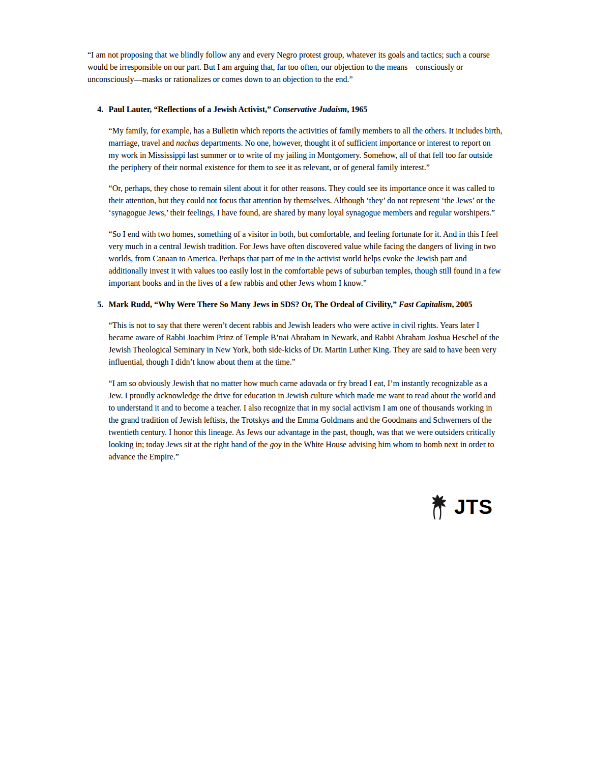“I am not proposing that we blindly follow any and every Negro protest group, whatever its goals and tactics; such a course would be irresponsible on our part. But I am arguing that, far too often, our objection to the means—consciously or unconsciously—masks or rationalizes or comes down to an objection to the end.”
Paul Lauter, “Reflections of a Jewish Activist,” Conservative Judaism, 1965
“My family, for example, has a Bulletin which reports the activities of family members to all the others. It includes birth, marriage, travel and nachas departments. No one, however, thought it of sufficient importance or interest to report on my work in Mississippi last summer or to write of my jailing in Montgomery. Somehow, all of that fell too far outside the periphery of their normal existence for them to see it as relevant, or of general family interest.”
“Or, perhaps, they chose to remain silent about it for other reasons. They could see its importance once it was called to their attention, but they could not focus that attention by themselves. Although ‘they’ do not represent ‘the Jews’ or the ‘synagogue Jews,’ their feelings, I have found, are shared by many loyal synagogue members and regular worshipers.”
“So I end with two homes, something of a visitor in both, but comfortable, and feeling fortunate for it. And in this I feel very much in a central Jewish tradition. For Jews have often discovered value while facing the dangers of living in two worlds, from Canaan to America. Perhaps that part of me in the activist world helps evoke the Jewish part and additionally invest it with values too easily lost in the comfortable pews of suburban temples, though still found in a few important books and in the lives of a few rabbis and other Jews whom I know.”
Mark Rudd, “Why Were There So Many Jews in SDS? Or, The Ordeal of Civility,” Fast Capitalism, 2005
“This is not to say that there weren’t decent rabbis and Jewish leaders who were active in civil rights. Years later I became aware of Rabbi Joachim Prinz of Temple B’nai Abraham in Newark, and Rabbi Abraham Joshua Heschel of the Jewish Theological Seminary in New York, both side-kicks of Dr. Martin Luther King. They are said to have been very influential, though I didn’t know about them at the time.”
“I am so obviously Jewish that no matter how much carne adovada or fry bread I eat, I’m instantly recognizable as a Jew. I proudly acknowledge the drive for education in Jewish culture which made me want to read about the world and to understand it and to become a teacher. I also recognize that in my social activism I am one of thousands working in the grand tradition of Jewish leftists, the Trotskys and the Emma Goldmans and the Goodmans and Schwerners of the twentieth century. I honor this lineage. As Jews our advantage in the past, though, was that we were outsiders critically looking in; today Jews sit at the right hand of the goy in the White House advising him whom to bomb next in order to advance the Empire.”
JTS